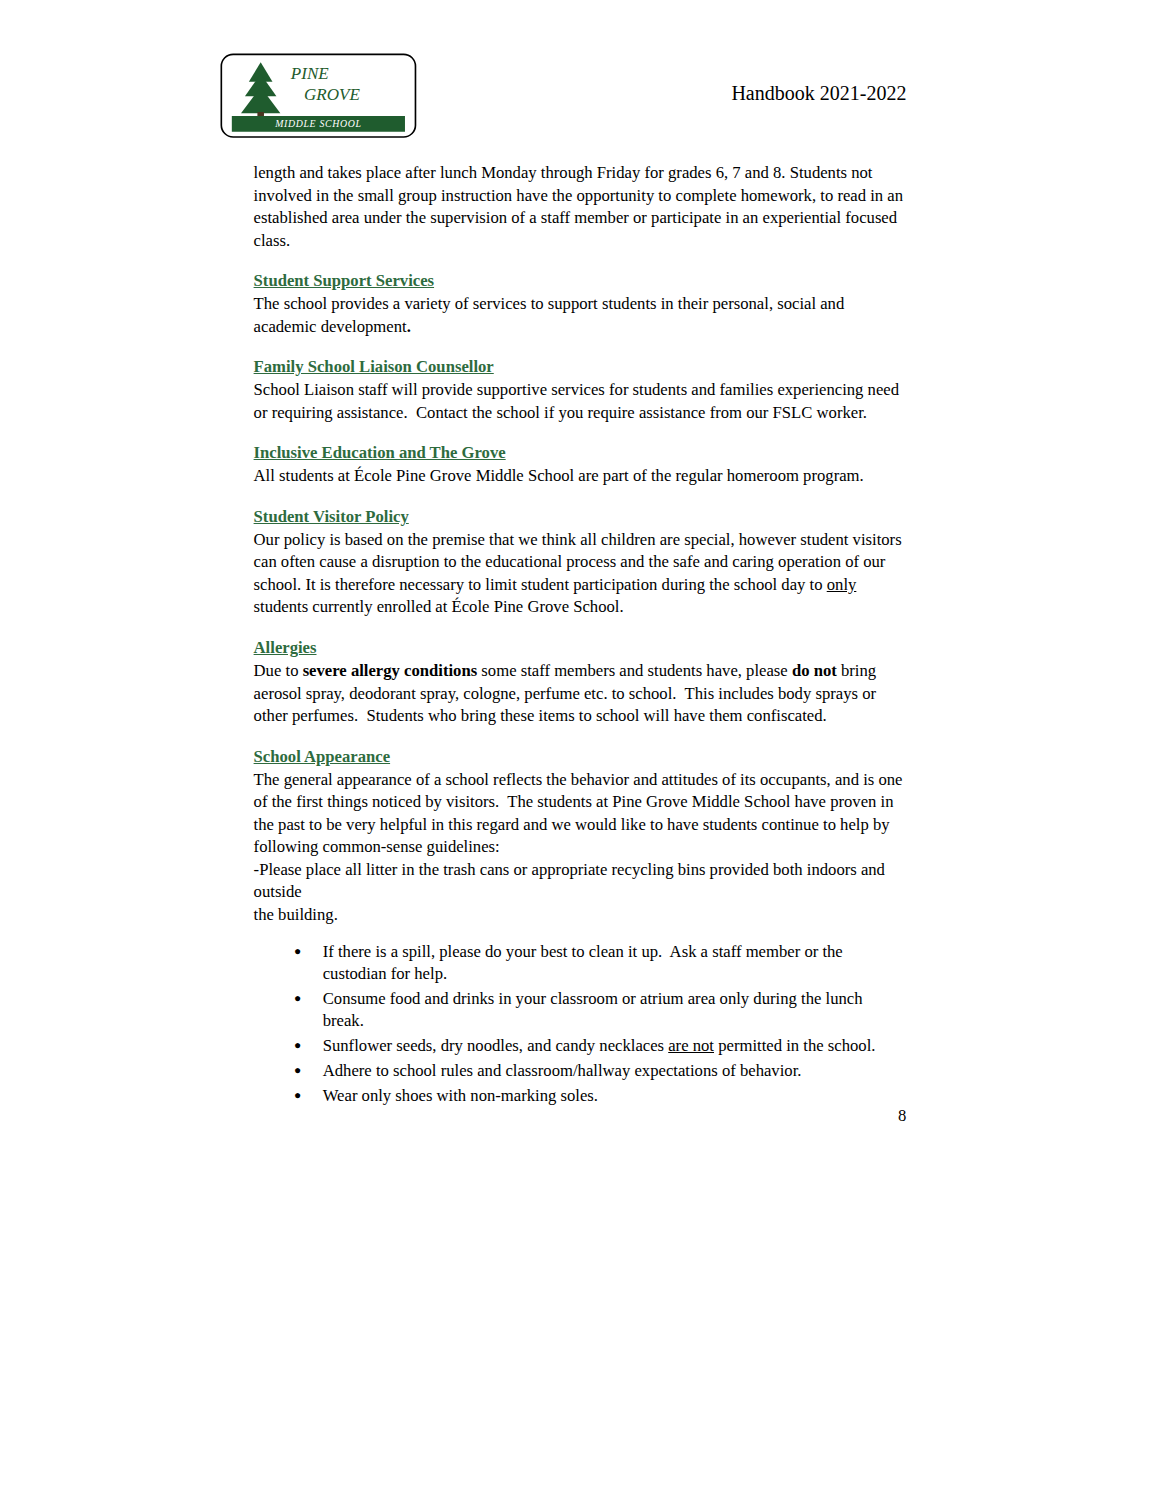PINE GROVE MIDDLE SCHOOL
Handbook 2021-2022
length and takes place after lunch Monday through Friday for grades 6, 7 and 8. Students not involved in the small group instruction have the opportunity to complete homework, to read in an established area under the supervision of a staff member or participate in an experiential focused class.
Student Support Services
The school provides a variety of services to support students in their personal, social and academic development.
Family School Liaison Counsellor
School Liaison staff will provide supportive services for students and families experiencing need or requiring assistance. Contact the school if you require assistance from our FSLC worker.
Inclusive Education and The Grove
All students at École Pine Grove Middle School are part of the regular homeroom program.
Student Visitor Policy
Our policy is based on the premise that we think all children are special, however student visitors can often cause a disruption to the educational process and the safe and caring operation of our school. It is therefore necessary to limit student participation during the school day to only students currently enrolled at École Pine Grove School.
Allergies
Due to severe allergy conditions some staff members and students have, please do not bring aerosol spray, deodorant spray, cologne, perfume etc. to school. This includes body sprays or other perfumes. Students who bring these items to school will have them confiscated.
School Appearance
The general appearance of a school reflects the behavior and attitudes of its occupants, and is one of the first things noticed by visitors. The students at Pine Grove Middle School have proven in the past to be very helpful in this regard and we would like to have students continue to help by following common-sense guidelines:
-Please place all litter in the trash cans or appropriate recycling bins provided both indoors and outside
the building.
If there is a spill, please do your best to clean it up. Ask a staff member or the custodian for help.
Consume food and drinks in your classroom or atrium area only during the lunch break.
Sunflower seeds, dry noodles, and candy necklaces are not permitted in the school.
Adhere to school rules and classroom/hallway expectations of behavior.
Wear only shoes with non-marking soles.
8